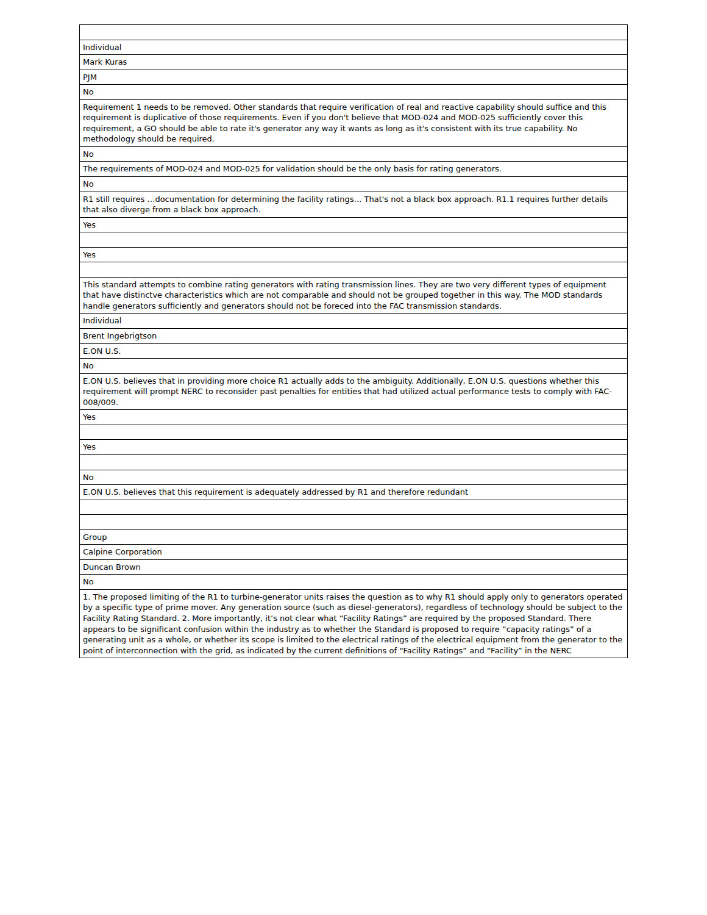| Individual |
| Mark Kuras |
| PJM |
| No |
| Requirement 1 needs to be removed. Other standards that require verification of real and reactive capability should suffice and this requirement is duplicative of those requirements. Even if you don't believe that MOD-024 and MOD-025 sufficiently cover this requirement, a GO should be able to rate it's generator any way it wants as long as it's consistent with its true capability. No methodology should be required. |
| No |
| The requirements of MOD-024 and MOD-025 for validation should be the only basis for rating generators. |
| No |
| R1 still requires …documentation for determining the facility ratings… That's not a black box approach. R1.1 requires further details that also diverge from a black box approach. |
| Yes |
| Yes |
| This standard attempts to combine rating generators with rating transmission lines. They are two very different types of equipment that have distinctve characteristics which are not comparable and should not be grouped together in this way. The MOD standards handle generators sufficiently and generators should not be foreced into the FAC transmission standards. |
| Individual |
| Brent Ingebrigtson |
| E.ON U.S. |
| No |
| E.ON U.S. believes that in providing more choice R1 actually adds to the ambiguity. Additionally, E.ON U.S. questions whether this requirement will prompt NERC to reconsider past penalties for entities that had utilized actual performance tests to comply with FAC-008/009. |
| Yes |
| Yes |
| No |
| E.ON U.S. believes that this requirement is adequately addressed by R1 and therefore redundant |
| Group |
| Calpine Corporation |
| Duncan Brown |
| No |
| 1. The proposed limiting of the R1 to turbine-generator units raises the question as to why R1 should apply only to generators operated by a specific type of prime mover. Any generation source (such as diesel-generators), regardless of technology should be subject to the Facility Rating Standard. 2. More importantly, it’s not clear what “Facility Ratings” are required by the proposed Standard. There appears to be significant confusion within the industry as to whether the Standard is proposed to require “capacity ratings” of a generating unit as a whole, or whether its scope is limited to the electrical ratings of the electrical equipment from the generator to the point of interconnection with the grid, as indicated by the current definitions of “Facility Ratings” and “Facility” in the NERC |